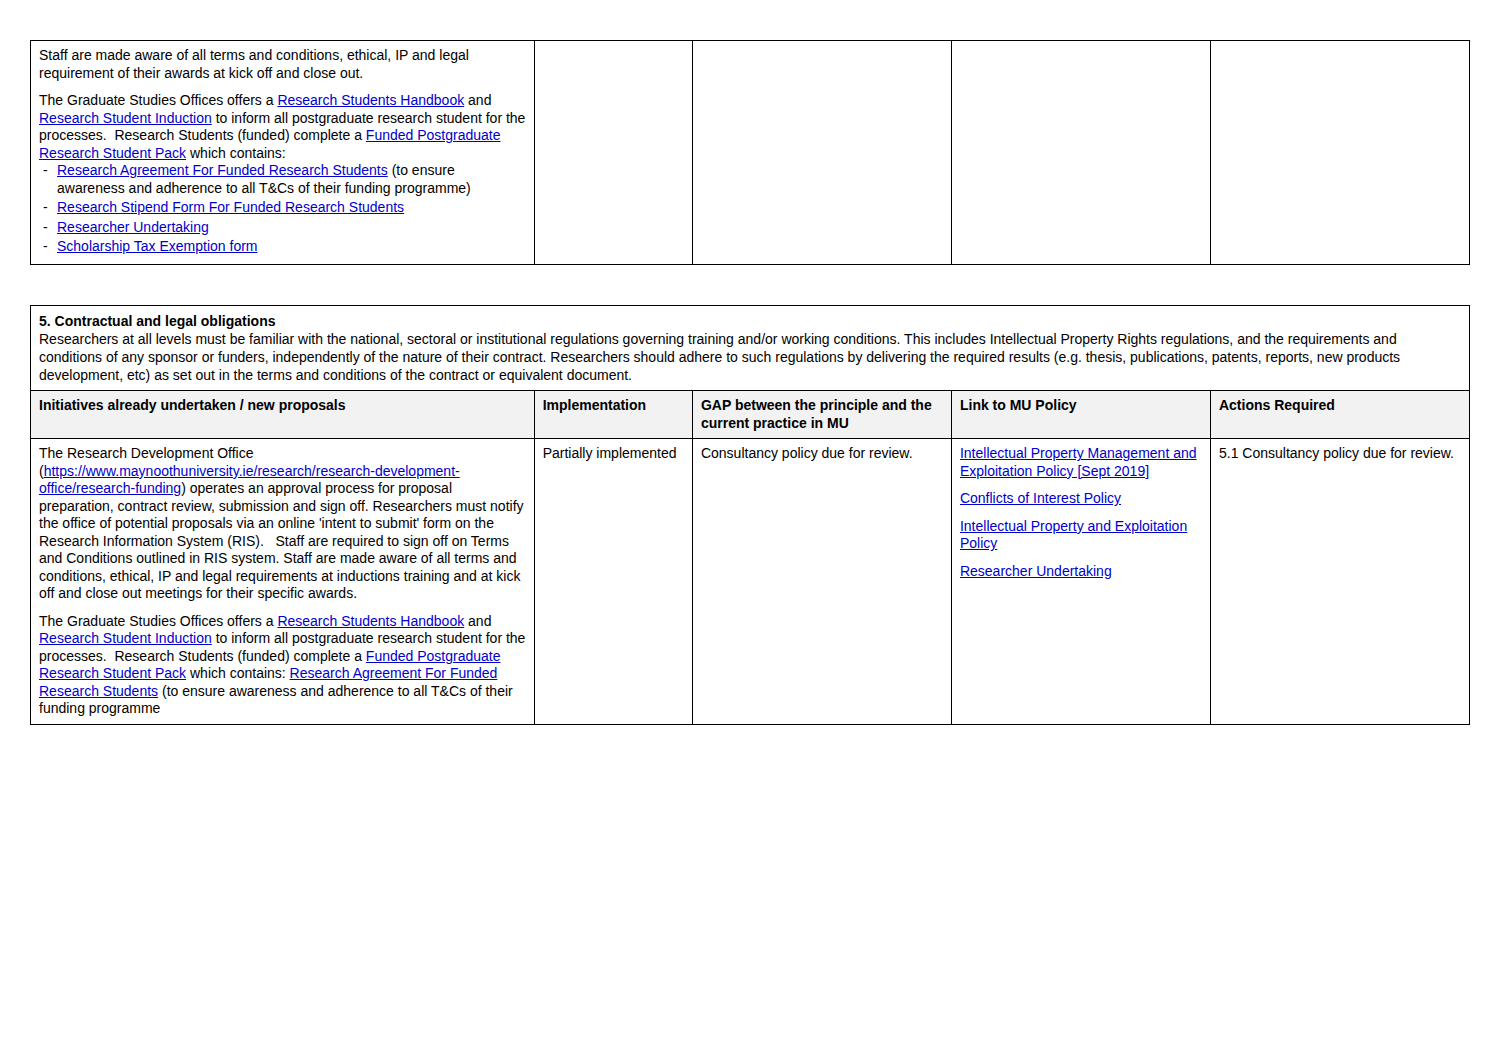| Staff are made aware of all terms and conditions, ethical, IP and legal requirement of their awards at kick off and close out. The Graduate Studies Offices offers a Research Students Handbook and Research Student Induction to inform all postgraduate research student for the processes. Research Students (funded) complete a Funded Postgraduate Research Student Pack which contains: Research Agreement For Funded Research Students (to ensure awareness and adherence to all T&Cs of their funding programme) Research Stipend Form For Funded Research Students Researcher Undertaking Scholarship Tax Exemption form | | | | |
5. Contractual and legal obligations
Researchers at all levels must be familiar with the national, sectoral or institutional regulations governing training and/or working conditions. This includes Intellectual Property Rights regulations, and the requirements and conditions of any sponsor or funders, independently of the nature of their contract. Researchers should adhere to such regulations by delivering the required results (e.g. thesis, publications, patents, reports, new products development, etc) as set out in the terms and conditions of the contract or equivalent document.
| Initiatives already undertaken / new proposals | Implementation | GAP between the principle and the current practice in MU | Link to MU Policy | Actions Required |
| The Research Development Office ( https://www.maynoothuniversity.ie/research/research-development-office/research-funding ) operates an approval process for proposal preparation, contract review, submission and sign off. Researchers must notify the office of potential proposals via an online 'intent to submit' form on the Research Information System (RIS). Staff are required to sign off on Terms and Conditions outlined in RIS system. Staff are made aware of all terms and conditions, ethical, IP and legal requirements at inductions training and at kick off and close out meetings for their specific awards. The Graduate Studies Offices offers a Research Students Handbook and Research Student Induction to inform all postgraduate research student for the processes. Research Students (funded) complete a Funded Postgraduate Research Student Pack which contains: Research Agreement For Funded Research Students (to ensure awareness and adherence to all T&Cs of their funding programme | Partially implemented | Consultancy policy due for review. | Intellectual Property Management and Exploitation Policy [Sept 2019] Conflicts of Interest Policy Intellectual Property and Exploitation Policy Researcher Undertaking | 5.1 Consultancy policy due for review. |